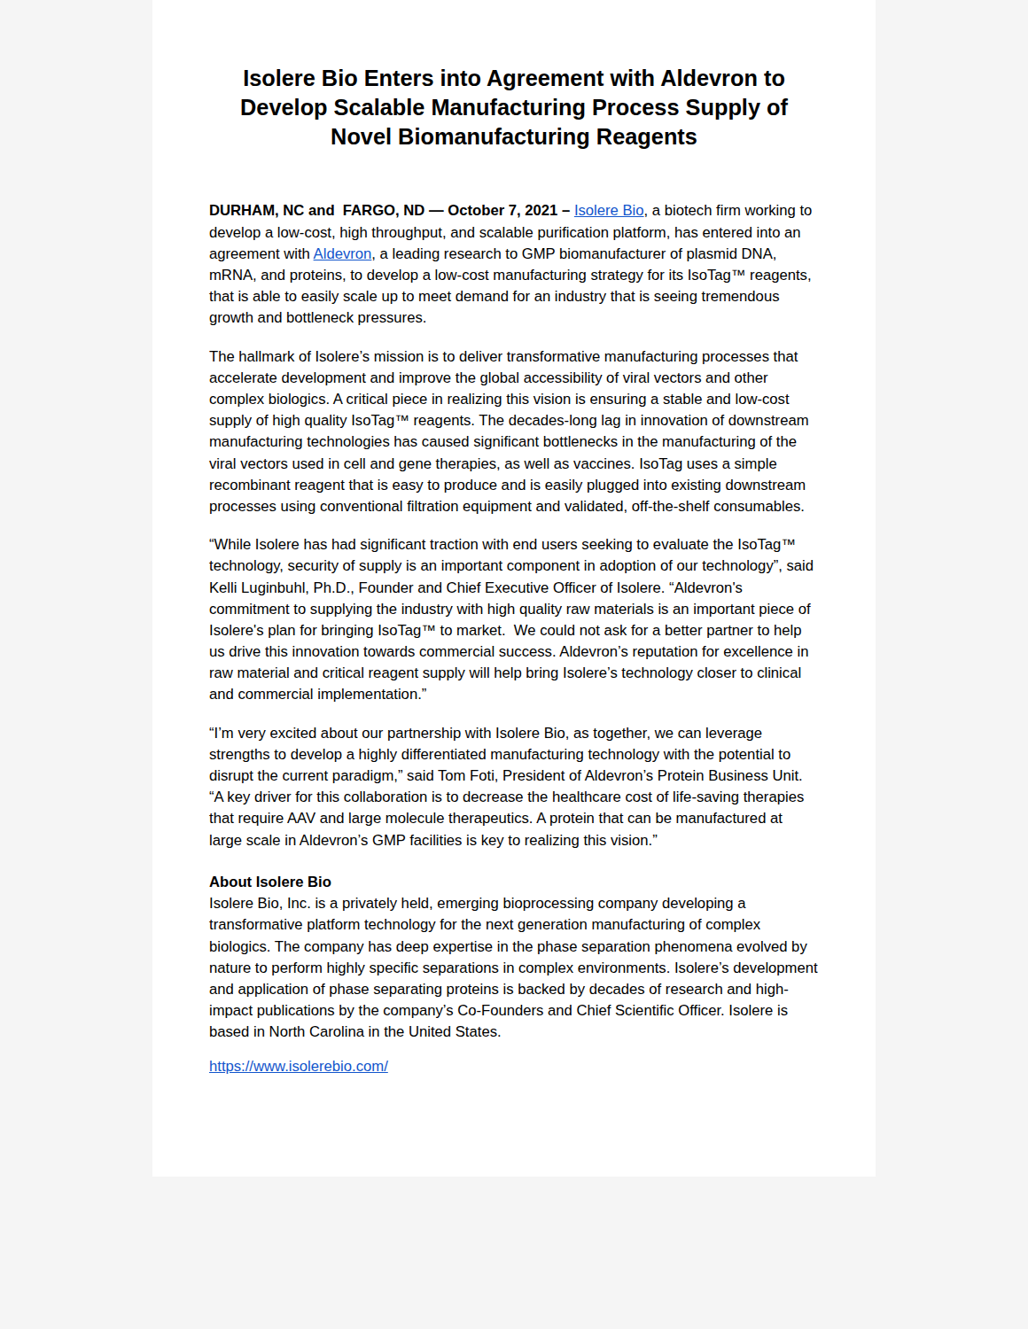Isolere Bio Enters into Agreement with Aldevron to Develop Scalable Manufacturing Process Supply of Novel Biomanufacturing Reagents
DURHAM, NC and FARGO, ND — October 7, 2021 – Isolere Bio, a biotech firm working to develop a low-cost, high throughput, and scalable purification platform, has entered into an agreement with Aldevron, a leading research to GMP biomanufacturer of plasmid DNA, mRNA, and proteins, to develop a low-cost manufacturing strategy for its IsoTag™ reagents, that is able to easily scale up to meet demand for an industry that is seeing tremendous growth and bottleneck pressures.
The hallmark of Isolere’s mission is to deliver transformative manufacturing processes that accelerate development and improve the global accessibility of viral vectors and other complex biologics. A critical piece in realizing this vision is ensuring a stable and low-cost supply of high quality IsoTag™ reagents. The decades-long lag in innovation of downstream manufacturing technologies has caused significant bottlenecks in the manufacturing of the viral vectors used in cell and gene therapies, as well as vaccines. IsoTag uses a simple recombinant reagent that is easy to produce and is easily plugged into existing downstream processes using conventional filtration equipment and validated, off-the-shelf consumables.
“While Isolere has had significant traction with end users seeking to evaluate the IsoTag™ technology, security of supply is an important component in adoption of our technology”, said Kelli Luginbuhl, Ph.D., Founder and Chief Executive Officer of Isolere. “Aldevron's commitment to supplying the industry with high quality raw materials is an important piece of Isolere's plan for bringing IsoTag™ to market. We could not ask for a better partner to help us drive this innovation towards commercial success. Aldevron’s reputation for excellence in raw material and critical reagent supply will help bring Isolere’s technology closer to clinical and commercial implementation.”
“I’m very excited about our partnership with Isolere Bio, as together, we can leverage strengths to develop a highly differentiated manufacturing technology with the potential to disrupt the current paradigm,” said Tom Foti, President of Aldevron’s Protein Business Unit. “A key driver for this collaboration is to decrease the healthcare cost of life-saving therapies that require AAV and large molecule therapeutics. A protein that can be manufactured at large scale in Aldevron’s GMP facilities is key to realizing this vision.”
About Isolere Bio
Isolere Bio, Inc. is a privately held, emerging bioprocessing company developing a transformative platform technology for the next generation manufacturing of complex biologics. The company has deep expertise in the phase separation phenomena evolved by nature to perform highly specific separations in complex environments. Isolere’s development and application of phase separating proteins is backed by decades of research and high-impact publications by the company’s Co-Founders and Chief Scientific Officer. Isolere is based in North Carolina in the United States.
https://www.isolerebio.com/